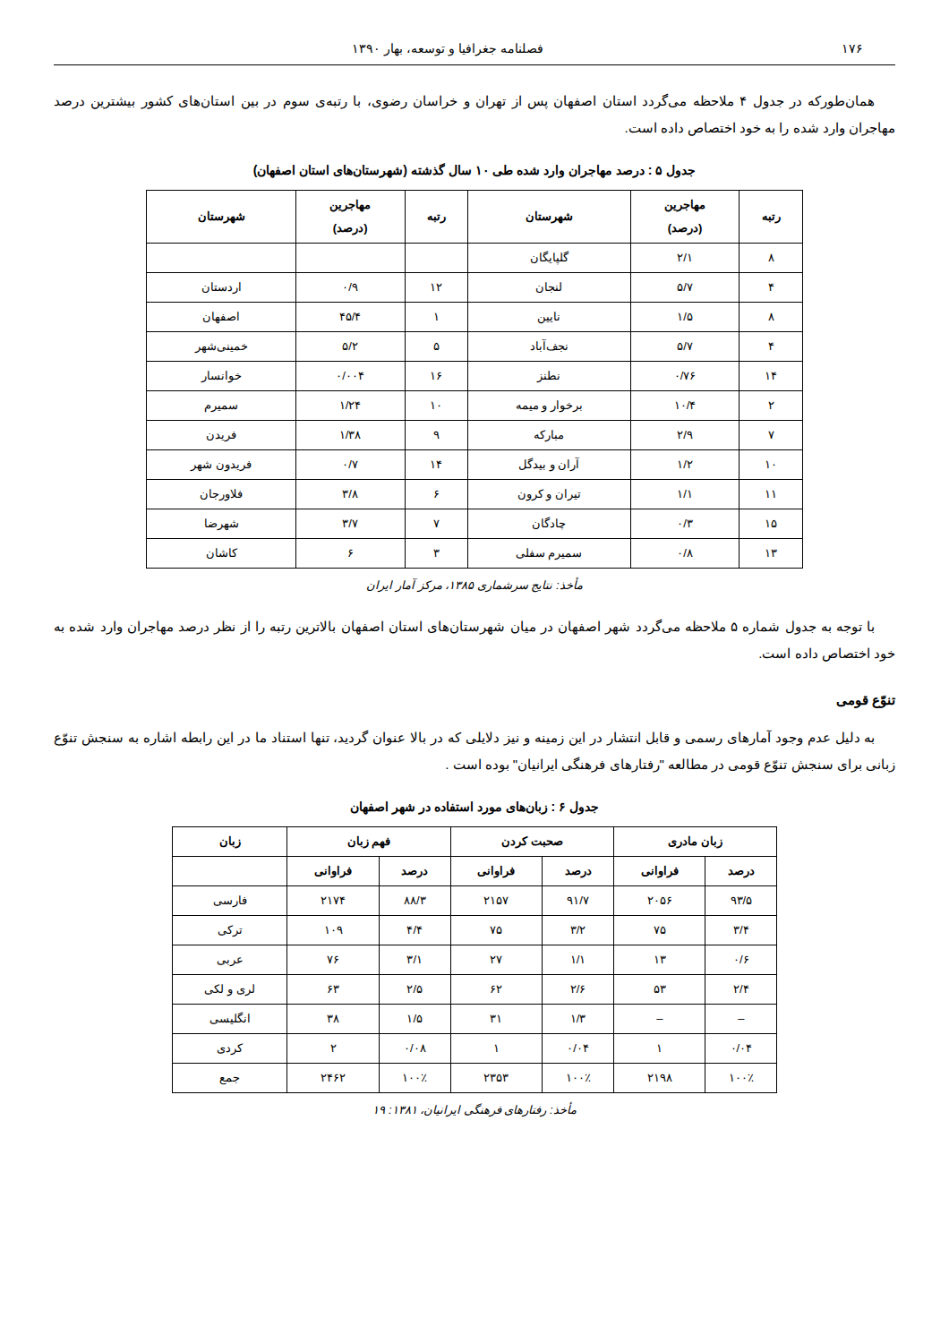۱۷۶
فصلنامه جغرافیا و توسعه، بهار ۱۳۹۰
همان‌طورکه در جدول ۴ ملاحظه می‌گردد استان اصفهان پس از تهران و خراسان رضوی، با رتبه‌ی سوم در بین استان‌های کشور بیشترین درصد مهاجران وارد شده را به خود اختصاص داده است.
جدول ۵ : درصد مهاجران وارد شده طی ۱۰ سال گذشته (شهرستان‌های استان اصفهان)
| رتبه | مهاجرین (درصد) | شهرستان | رتبه | مهاجرین (درصد) | شهرستان |
| --- | --- | --- | --- | --- | --- |
| ۸ | ۲/۱ | گلپایگان | | | |
| ۴ | ۵/۷ | لنجان | ۱۲ | ۰/۹ | اردستان |
| ۸ | ۱/۵ | نایین | ۱ | ۴۵/۴ | اصفهان |
| ۴ | ۵/۷ | نجف‌آباد | ۵ | ۵/۲ | خمینی‌شهر |
| ۱۴ | ۰/۷۶ | نطنز | ۱۶ | ۰/۰۰۴ | خوانسار |
| ۲ | ۱۰/۴ | برخوار و میمه | ۱۰ | ۱/۲۴ | سمیرم |
| ۷ | ۲/۹ | مبارکه | ۹ | ۱/۳۸ | فریدن |
| ۱۰ | ۱/۲ | آران و بیدگل | ۱۴ | ۰/۷ | فریدون شهر |
| ۱۱ | ۱/۱ | تیران و کرون | ۶ | ۳/۸ | فلاورجان |
| ۱۵ | ۰/۳ | چادگان | ۷ | ۳/۷ | شهرضا |
| ۱۳ | ۰/۸ | سمیرم سفلی | ۳ | ۶ | کاشان |
مأخذ: نتایج سرشماری ۱۳۸۵، مرکز آمار ایران
با توجه به جدول شماره ۵ ملاحظه می‌گردد شهر اصفهان در میان شهرستان‌های استان اصفهان بالاترین رتبه را از نظر درصد مهاجران وارد شده به خود اختصاص داده است.
تنوّع قومی
به دلیل عدم وجود آمارهای رسمی و قابل انتشار در این زمینه و نیز دلایلی که در بالا عنوان گردید، تنها استناد ما در این رابطه اشاره به سنجش تنوّع زبانی برای سنجش تنوّع قومی در مطالعه "رفتارهای فرهنگی ایرانیان" بوده است .
جدول ۶ : زبان‌های مورد استفاده در شهر اصفهان
| زبان مادری | صحبت کردن | فهم زبان | زبان |
| --- | --- | --- | --- |
| درصد | فراوانی | درصد | فراوانی | درصد | فراوانی | |
| ۹۳/۵ | ۲۰۵۶ | ۹۱/۷ | ۲۱۵۷ | ۸۸/۳ | ۲۱۷۴ | فارسی |
| ۳/۴ | ۷۵ | ۳/۲ | ۷۵ | ۴/۴ | ۱۰۹ | ترکی |
| ۰/۶ | ۱۳ | ۱/۱ | ۲۷ | ۳/۱ | ۷۶ | عربی |
| ۲/۴ | ۵۳ | ۲/۶ | ۶۲ | ۲/۵ | ۶۳ | لری و لکی |
| – | – | ۱/۳ | ۳۱ | ۱/۵ | ۳۸ | انگلیسی |
| ۰/۰۴ | ۱ | ۰/۰۴ | ۱ | ۰/۰۸ | ۲ | کردی |
| ۱۰۰٪ | ۲۱۹۸ | ۱۰۰٪ | ۲۳۵۳ | ۱۰۰٪ | ۲۴۶۲ | جمع |
مأخذ: رفتارهای فرهنگی ایرانیان، ۱۳۸۱: ۱۹